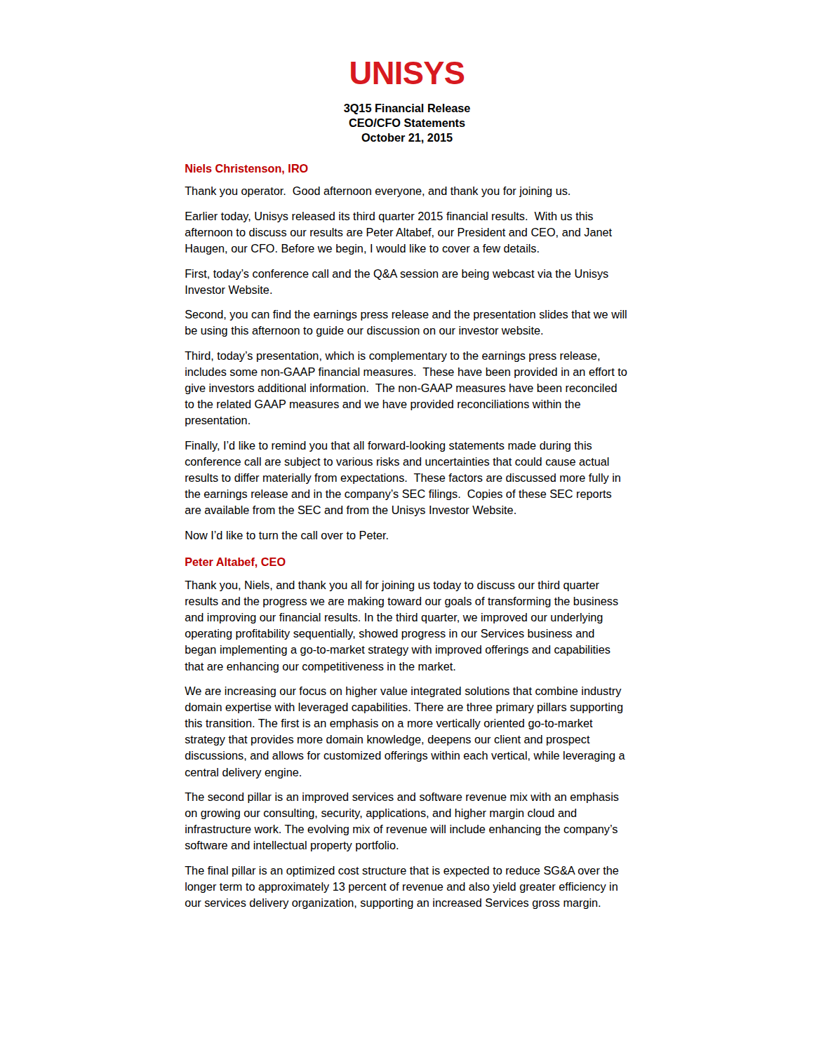UNISYS
3Q15 Financial Release
CEO/CFO Statements
October 21, 2015
Niels Christenson, IRO
Thank you operator. Good afternoon everyone, and thank you for joining us.
Earlier today, Unisys released its third quarter 2015 financial results. With us this afternoon to discuss our results are Peter Altabef, our President and CEO, and Janet Haugen, our CFO. Before we begin, I would like to cover a few details.
First, today’s conference call and the Q&A session are being webcast via the Unisys Investor Website.
Second, you can find the earnings press release and the presentation slides that we will be using this afternoon to guide our discussion on our investor website.
Third, today’s presentation, which is complementary to the earnings press release, includes some non-GAAP financial measures. These have been provided in an effort to give investors additional information. The non-GAAP measures have been reconciled to the related GAAP measures and we have provided reconciliations within the presentation.
Finally, I’d like to remind you that all forward-looking statements made during this conference call are subject to various risks and uncertainties that could cause actual results to differ materially from expectations. These factors are discussed more fully in the earnings release and in the company’s SEC filings. Copies of these SEC reports are available from the SEC and from the Unisys Investor Website.
Now I’d like to turn the call over to Peter.
Peter Altabef, CEO
Thank you, Niels, and thank you all for joining us today to discuss our third quarter results and the progress we are making toward our goals of transforming the business and improving our financial results. In the third quarter, we improved our underlying operating profitability sequentially, showed progress in our Services business and began implementing a go-to-market strategy with improved offerings and capabilities that are enhancing our competitiveness in the market.
We are increasing our focus on higher value integrated solutions that combine industry domain expertise with leveraged capabilities. There are three primary pillars supporting this transition. The first is an emphasis on a more vertically oriented go-to-market strategy that provides more domain knowledge, deepens our client and prospect discussions, and allows for customized offerings within each vertical, while leveraging a central delivery engine.
The second pillar is an improved services and software revenue mix with an emphasis on growing our consulting, security, applications, and higher margin cloud and infrastructure work. The evolving mix of revenue will include enhancing the company’s software and intellectual property portfolio.
The final pillar is an optimized cost structure that is expected to reduce SG&A over the longer term to approximately 13 percent of revenue and also yield greater efficiency in our services delivery organization, supporting an increased Services gross margin.